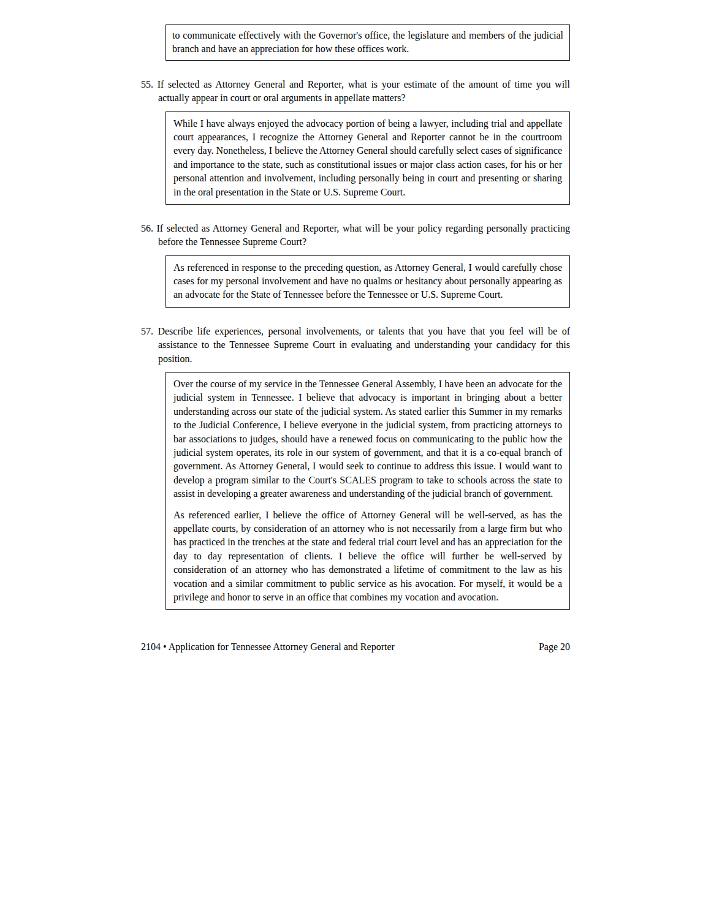to communicate effectively with the Governor's office, the legislature and members of the judicial branch and have an appreciation for how these offices work.
55. If selected as Attorney General and Reporter, what is your estimate of the amount of time you will actually appear in court or oral arguments in appellate matters?
While I have always enjoyed the advocacy portion of being a lawyer, including trial and appellate court appearances, I recognize the Attorney General and Reporter cannot be in the courtroom every day. Nonetheless, I believe the Attorney General should carefully select cases of significance and importance to the state, such as constitutional issues or major class action cases, for his or her personal attention and involvement, including personally being in court and presenting or sharing in the oral presentation in the State or U.S. Supreme Court.
56. If selected as Attorney General and Reporter, what will be your policy regarding personally practicing before the Tennessee Supreme Court?
As referenced in response to the preceding question, as Attorney General, I would carefully chose cases for my personal involvement and have no qualms or hesitancy about personally appearing as an advocate for the State of Tennessee before the Tennessee or U.S. Supreme Court.
57. Describe life experiences, personal involvements, or talents that you have that you feel will be of assistance to the Tennessee Supreme Court in evaluating and understanding your candidacy for this position.
Over the course of my service in the Tennessee General Assembly, I have been an advocate for the judicial system in Tennessee. I believe that advocacy is important in bringing about a better understanding across our state of the judicial system. As stated earlier this Summer in my remarks to the Judicial Conference, I believe everyone in the judicial system, from practicing attorneys to bar associations to judges, should have a renewed focus on communicating to the public how the judicial system operates, its role in our system of government, and that it is a co-equal branch of government. As Attorney General, I would seek to continue to address this issue. I would want to develop a program similar to the Court's SCALES program to take to schools across the state to assist in developing a greater awareness and understanding of the judicial branch of government.
As referenced earlier, I believe the office of Attorney General will be well-served, as has the appellate courts, by consideration of an attorney who is not necessarily from a large firm but who has practiced in the trenches at the state and federal trial court level and has an appreciation for the day to day representation of clients. I believe the office will further be well-served by consideration of an attorney who has demonstrated a lifetime of commitment to the law as his vocation and a similar commitment to public service as his avocation. For myself, it would be a privilege and honor to serve in an office that combines my vocation and avocation.
2104 • Application for Tennessee Attorney General and Reporter
Page 20